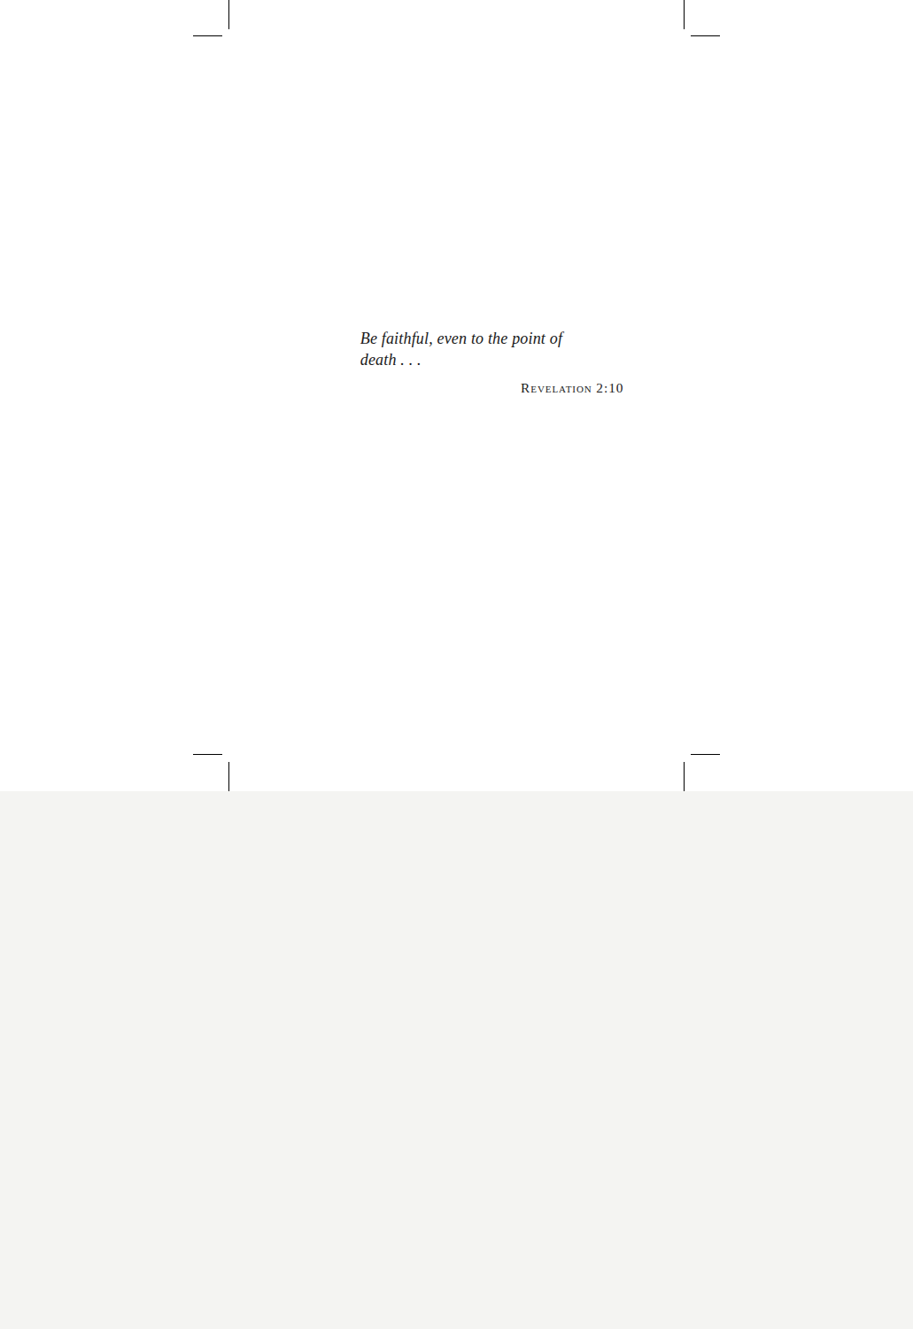Be faithful, even to the point of death . . .
Revelation 2:10